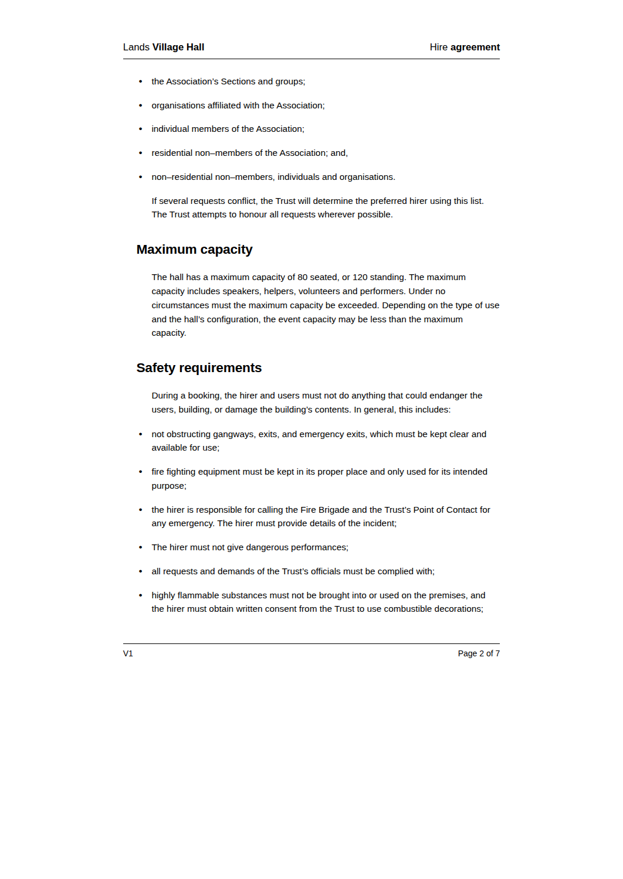Lands Village Hall
Hire agreement
the Association’s Sections and groups;
organisations affiliated with the Association;
individual members of the Association;
residential non–members of the Association; and,
non–residential non–members, individuals and organisations.
If several requests conflict, the Trust will determine the preferred hirer using this list. The Trust attempts to honour all requests wherever possible.
Maximum capacity
The hall has a maximum capacity of 80 seated, or 120 standing. The maximum capacity includes speakers, helpers, volunteers and performers. Under no circumstances must the maximum capacity be exceeded. Depending on the type of use and the hall’s configuration, the event capacity may be less than the maximum capacity.
Safety requirements
During a booking, the hirer and users must not do anything that could endanger the users, building, or damage the building’s contents. In general, this includes:
not obstructing gangways, exits, and emergency exits, which must be kept clear and available for use;
fire fighting equipment must be kept in its proper place and only used for its intended purpose;
the hirer is responsible for calling the Fire Brigade and the Trust’s Point of Contact for any emergency. The hirer must provide details of the incident;
The hirer must not give dangerous performances;
all requests and demands of the Trust’s officials must be complied with;
highly flammable substances must not be brought into or used on the premises, and the hirer must obtain written consent from the Trust to use combustible decorations;
V1
Page 2 of 7